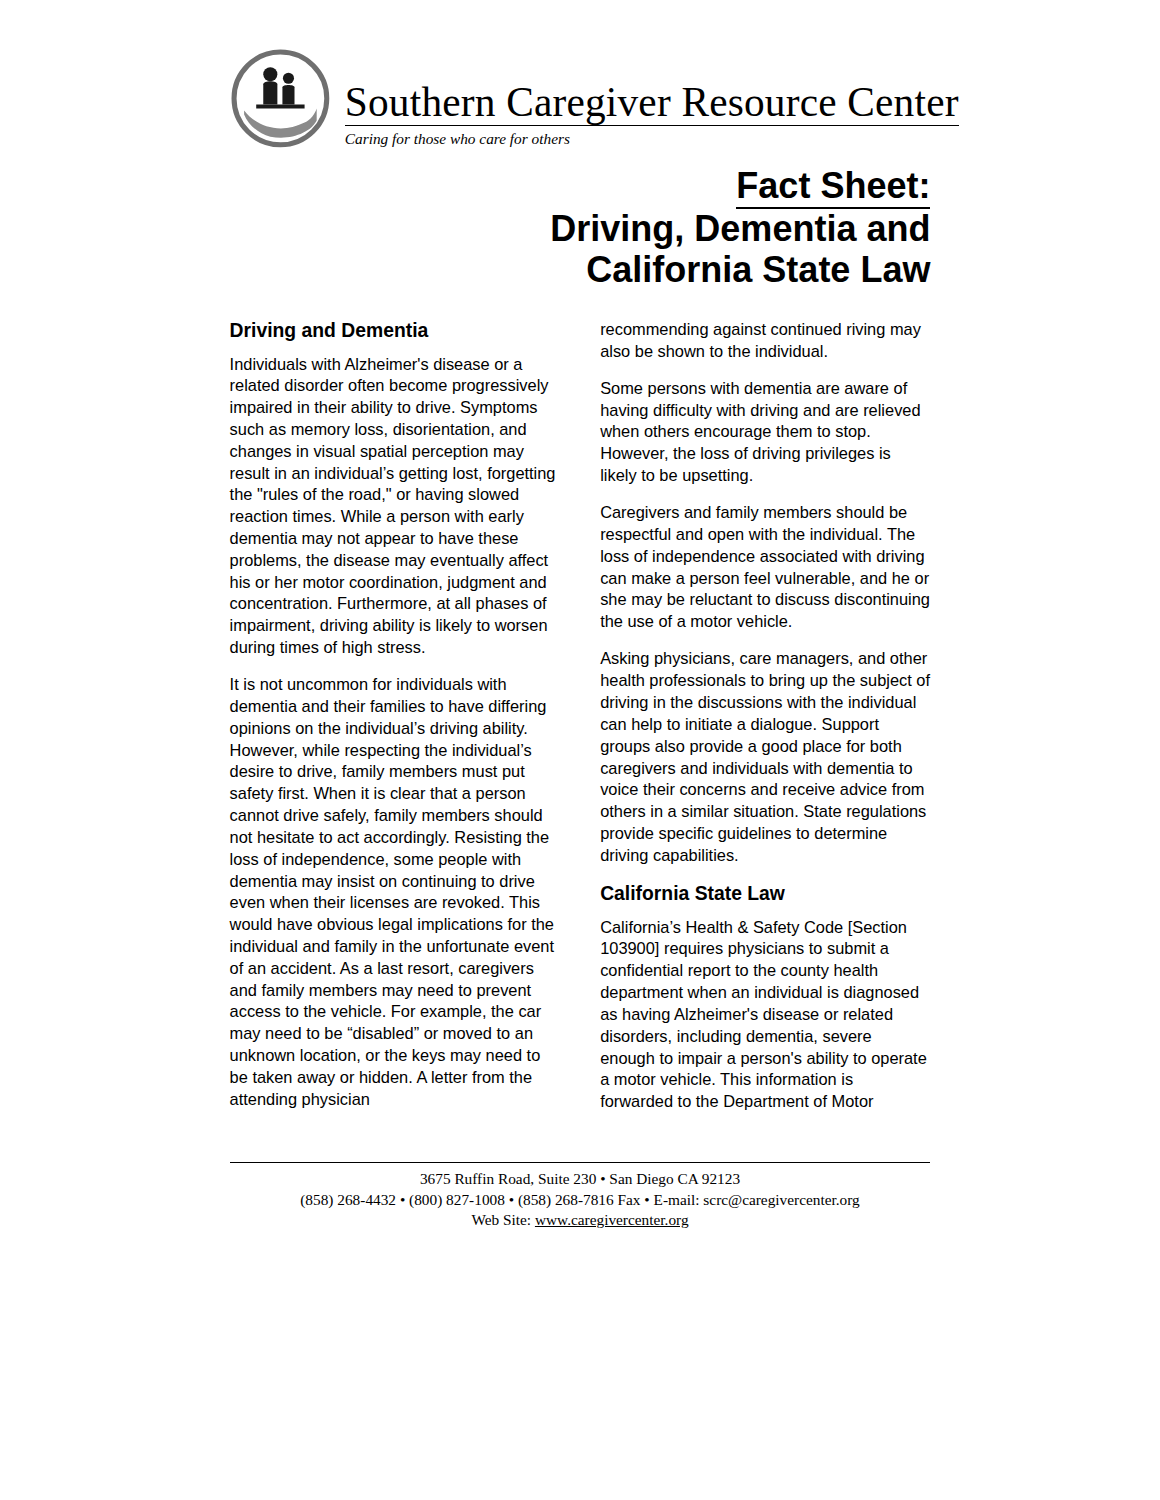Southern Caregiver Resource Center
Caring for those who care for others
Fact Sheet:
Driving, Dementia and
California State Law
Driving and Dementia
Individuals with Alzheimer's disease or a related disorder often become progressively impaired in their ability to drive. Symptoms such as memory loss, disorientation, and changes in visual spatial perception may result in an individual’s getting lost, forgetting the "rules of the road," or having slowed reaction times. While a person with early dementia may not appear to have these problems, the disease may eventually affect his or her motor coordination, judgment and concentration. Furthermore, at all phases of impairment, driving ability is likely to worsen during times of high stress.
It is not uncommon for individuals with dementia and their families to have differing opinions on the individual’s driving ability. However, while respecting the individual’s desire to drive, family members must put safety first. When it is clear that a person cannot drive safely, family members should not hesitate to act accordingly. Resisting the loss of independence, some people with dementia may insist on continuing to drive even when their licenses are revoked. This would have obvious legal implications for the individual and family in the unfortunate event of an accident. As a last resort, caregivers and family members may need to prevent access to the vehicle. For example, the car may need to be “disabled” or moved to an unknown location, or the keys may need to be taken away or hidden. A letter from the attending physician
recommending against continued riving may also be shown to the individual.
Some persons with dementia are aware of having difficulty with driving and are relieved when others encourage them to stop. However, the loss of driving privileges is likely to be upsetting.
Caregivers and family members should be respectful and open with the individual. The loss of independence associated with driving can make a person feel vulnerable, and he or she may be reluctant to discuss discontinuing the use of a motor vehicle.
Asking physicians, care managers, and other health professionals to bring up the subject of driving in the discussions with the individual can help to initiate a dialogue. Support groups also provide a good place for both caregivers and individuals with dementia to voice their concerns and receive advice from others in a similar situation. State regulations provide specific guidelines to determine driving capabilities.
California State Law
California’s Health & Safety Code [Section 103900] requires physicians to submit a confidential report to the county health department when an individual is diagnosed as having Alzheimer's disease or related disorders, including dementia, severe enough to impair a person's ability to operate a motor vehicle. This information is forwarded to the Department of Motor
3675 Ruffin Road, Suite 230 • San Diego CA 92123
(858) 268-4432 • (800) 827-1008 • (858) 268-7816 Fax • E-mail: scrc@caregivercenter.org
Web Site: www.caregivercenter.org